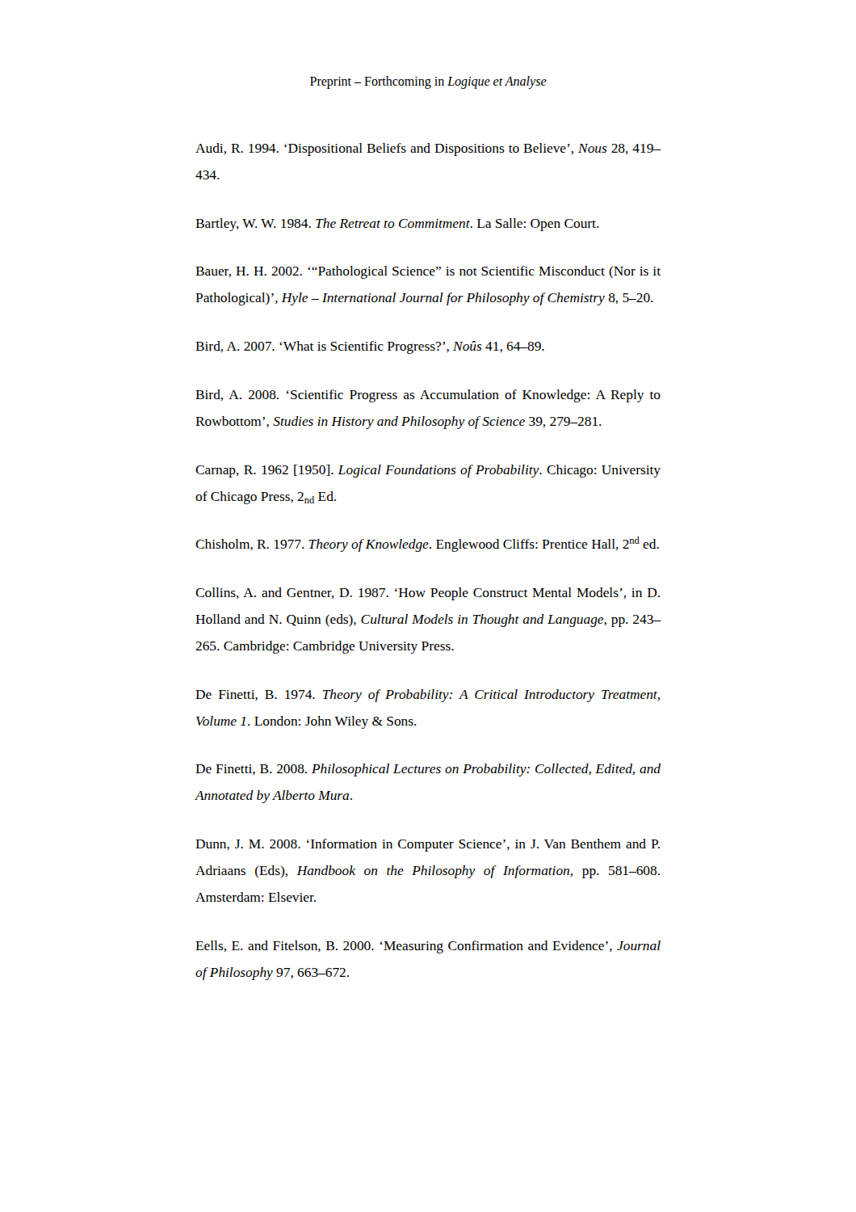Preprint – Forthcoming in Logique et Analyse
Audi, R. 1994. ‘Dispositional Beliefs and Dispositions to Believe’, Nous 28, 419–434.
Bartley, W. W. 1984. The Retreat to Commitment. La Salle: Open Court.
Bauer, H. H. 2002. ‘“Pathological Science” is not Scientific Misconduct (Nor is it Pathological)’, Hyle – International Journal for Philosophy of Chemistry 8, 5–20.
Bird, A. 2007. ‘What is Scientific Progress?’, Noûs 41, 64–89.
Bird, A. 2008. ‘Scientific Progress as Accumulation of Knowledge: A Reply to Rowbottom’, Studies in History and Philosophy of Science 39, 279–281.
Carnap, R. 1962 [1950]. Logical Foundations of Probability. Chicago: University of Chicago Press, 2nd Ed.
Chisholm, R. 1977. Theory of Knowledge. Englewood Cliffs: Prentice Hall, 2nd ed.
Collins, A. and Gentner, D. 1987. ‘How People Construct Mental Models’, in D. Holland and N. Quinn (eds), Cultural Models in Thought and Language, pp. 243–265. Cambridge: Cambridge University Press.
De Finetti, B. 1974. Theory of Probability: A Critical Introductory Treatment, Volume 1. London: John Wiley & Sons.
De Finetti, B. 2008. Philosophical Lectures on Probability: Collected, Edited, and Annotated by Alberto Mura.
Dunn, J. M. 2008. ‘Information in Computer Science’, in J. Van Benthem and P. Adriaans (Eds), Handbook on the Philosophy of Information, pp. 581–608. Amsterdam: Elsevier.
Eells, E. and Fitelson, B. 2000. ‘Measuring Confirmation and Evidence’, Journal of Philosophy 97, 663–672.